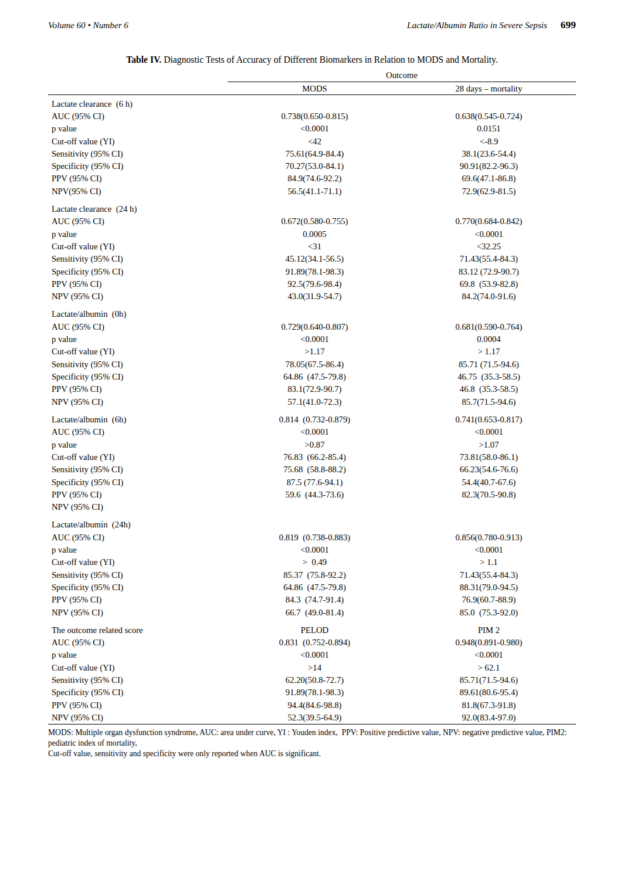Volume 60 • Number 6 Lactate/Albumin Ratio in Severe Sepsis 699
Table IV. Diagnostic Tests of Accuracy of Different Biomarkers in Relation to MODS and Mortality.
| | Outcome |
| --- | --- |
| | MODS | 28 days – mortality |
| Lactate clearance (6 h) | | |
| AUC (95% CI) | 0.738(0.650-0.815) | 0.638(0.545-0.724) |
| p value | <0.0001 | 0.0151 |
| Cut-off value (YI) | <42 | <-8.9 |
| Sensitivity (95% CI) | 75.61(64.9-84.4) | 38.1(23.6-54.4) |
| Specificity (95% CI) | 70.27(53.0-84.1) | 90.91(82.2-96.3) |
| PPV (95% CI) | 84.9(74.6-92.2) | 69.6(47.1-86.8) |
| NPV(95% CI) | 56.5(41.1-71.1) | 72.9(62.9-81.5) |
| Lactate clearance (24 h) | | |
| AUC (95% CI) | 0.672(0.580-0.755) | 0.770(0.684-0.842) |
| p value | 0.0005 | <0.0001 |
| Cut-off value (YI) | <31 | <32.25 |
| Sensitivity (95% CI) | 45.12(34.1-56.5) | 71.43(55.4-84.3) |
| Specificity (95% CI) | 91.89(78.1-98.3) | 83.12 (72.9-90.7) |
| PPV (95% CI) | 92.5(79.6-98.4) | 69.8 (53.9-82.8) |
| NPV (95% CI) | 43.0(31.9-54.7) | 84.2(74.0-91.6) |
| Lactate/albumin (0h) | | |
| AUC (95% CI) | 0.729(0.640-0.807) | 0.681(0.590-0.764) |
| p value | <0.0001 | 0.0004 |
| Cut-off value (YI) | >1.17 | > 1.17 |
| Sensitivity (95% CI) | 78.05(67.5-86.4) | 85.71 (71.5-94.6) |
| Specificity (95% CI) | 64.86 (47.5-79.8) | 46.75 (35.3-58.5) |
| PPV (95% CI) | 83.1(72.9-90.7) | 46.8 (35.3-58.5) |
| NPV (95% CI) | 57.1(41.0-72.3) | 85.7(71.5-94.6) |
| Lactate/albumin (6h) | 0.814 (0.732-0.879) | 0.741(0.653-0.817) |
| AUC (95% CI) | <0.0001 | <0.0001 |
| p value | >0.87 | >1.07 |
| Cut-off value (YI) | 76.83 (66.2-85.4) | 73.81(58.0-86.1) |
| Sensitivity (95% CI) | 75.68 (58.8-88.2) | 66.23(54.6-76.6) |
| Specificity (95% CI) | 87.5 (77.6-94.1) | 54.4(40.7-67.6) |
| PPV (95% CI) | 59.6 (44.3-73.6) | 82.3(70.5-90.8) |
| NPV (95% CI) | | |
| Lactate/albumin (24h) | | |
| AUC (95% CI) | 0.819 (0.738-0.883) | 0.856(0.780-0.913) |
| p value | <0.0001 | <0.0001 |
| Cut-off value (YI) | > 0.49 | > 1.1 |
| Sensitivity (95% CI) | 85.37 (75.8-92.2) | 71.43(55.4-84.3) |
| Specificity (95% CI) | 64.86 (47.5-79.8) | 88.31(79.0-94.5) |
| PPV (95% CI) | 84.3 (74.7-91.4) | 76.9(60.7-88.9) |
| NPV (95% CI) | 66.7 (49.0-81.4) | 85.0 (75.3-92.0) |
| The outcome related score | PELOD | PIM 2 |
| AUC (95% CI) | 0.831 (0.752-0.894) | 0.948(0.891-0.980) |
| p value | <0.0001 | <0.0001 |
| Cut-off value (YI) | >14 | > 62.1 |
| Sensitivity (95% CI) | 62.20(50.8-72.7) | 85.71(71.5-94.6) |
| Specificity (95% CI) | 91.89(78.1-98.3) | 89.61(80.6-95.4) |
| PPV (95% CI) | 94.4(84.6-98.8) | 81.8(67.3-91.8) |
| NPV (95% CI) | 52.3(39.5-64.9) | 92.0(83.4-97.0) |
MODS: Multiple organ dysfunction syndrome, AUC: area under curve, YI : Youden index, PPV: Positive predictive value, NPV: negative predictive value, PIM2: pediatric index of mortality,
Cut-off value, sensitivity and specificity were only reported when AUC is significant.